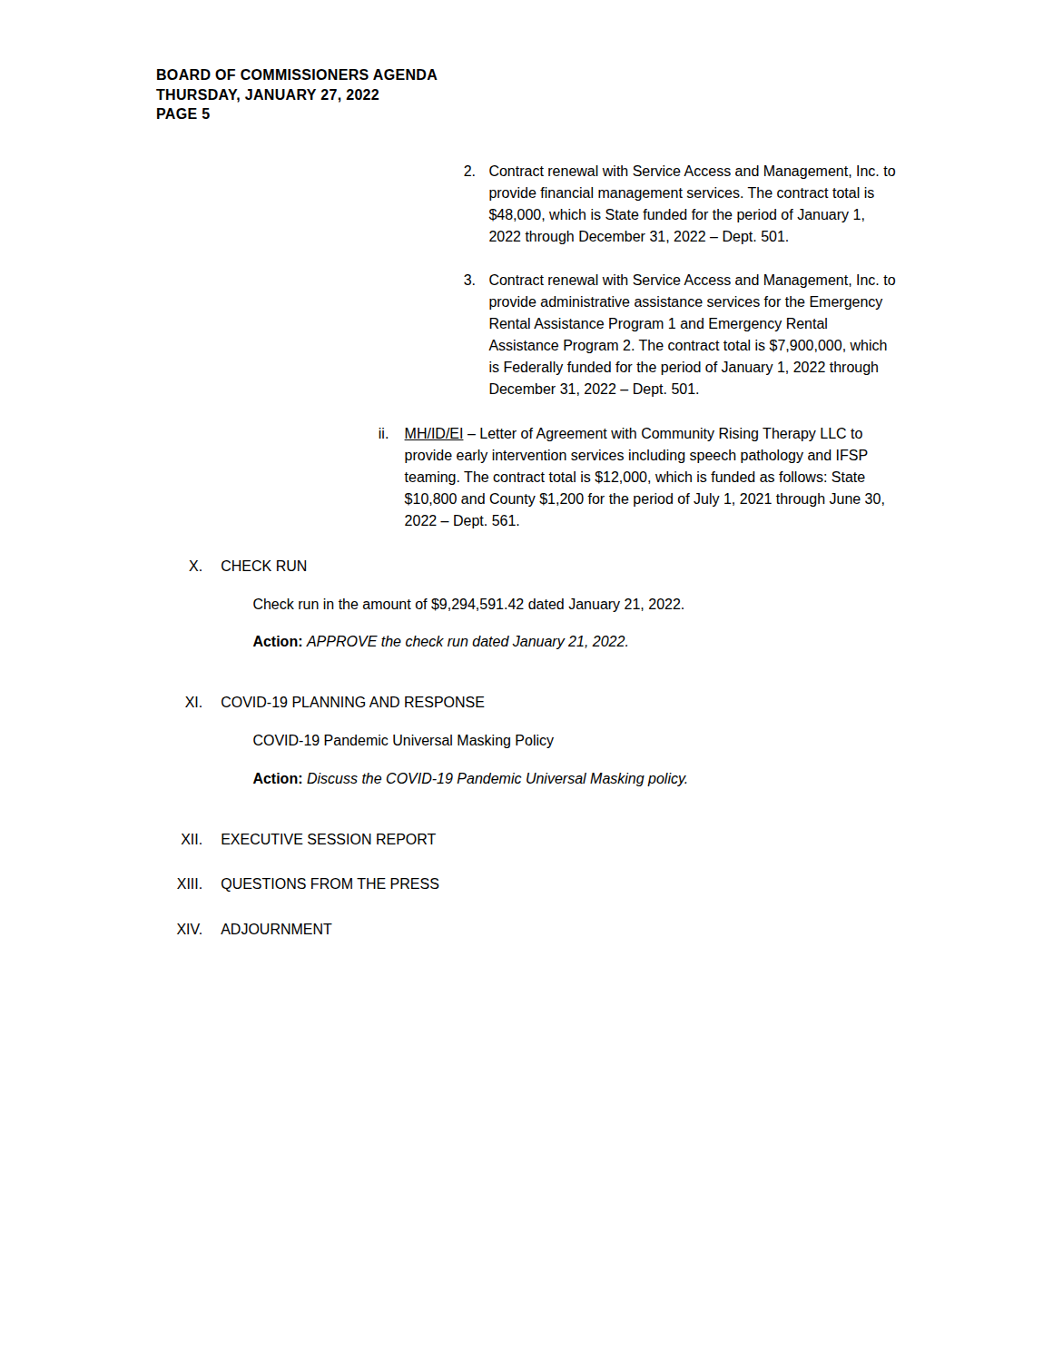Board of Commissioners Agenda
Thursday, January 27, 2022
Page 5
2. Contract renewal with Service Access and Management, Inc. to provide financial management services. The contract total is $48,000, which is State funded for the period of January 1, 2022 through December 31, 2022 – Dept. 501.
3. Contract renewal with Service Access and Management, Inc. to provide administrative assistance services for the Emergency Rental Assistance Program 1 and Emergency Rental Assistance Program 2. The contract total is $7,900,000, which is Federally funded for the period of January 1, 2022 through December 31, 2022 – Dept. 501.
ii. MH/ID/EI – Letter of Agreement with Community Rising Therapy LLC to provide early intervention services including speech pathology and IFSP teaming. The contract total is $12,000, which is funded as follows: State $10,800 and County $1,200 for the period of July 1, 2021 through June 30, 2022 – Dept. 561.
X.
CHECK RUN
Check run in the amount of $9,294,591.42 dated January 21, 2022.
Action: APPROVE the check run dated January 21, 2022.
XI.
COVID-19 PLANNING AND RESPONSE
COVID-19 Pandemic Universal Masking Policy
Action: Discuss the COVID-19 Pandemic Universal Masking policy.
XII.
EXECUTIVE SESSION REPORT
XIII.
QUESTIONS FROM THE PRESS
XIV.
ADJOURNMENT